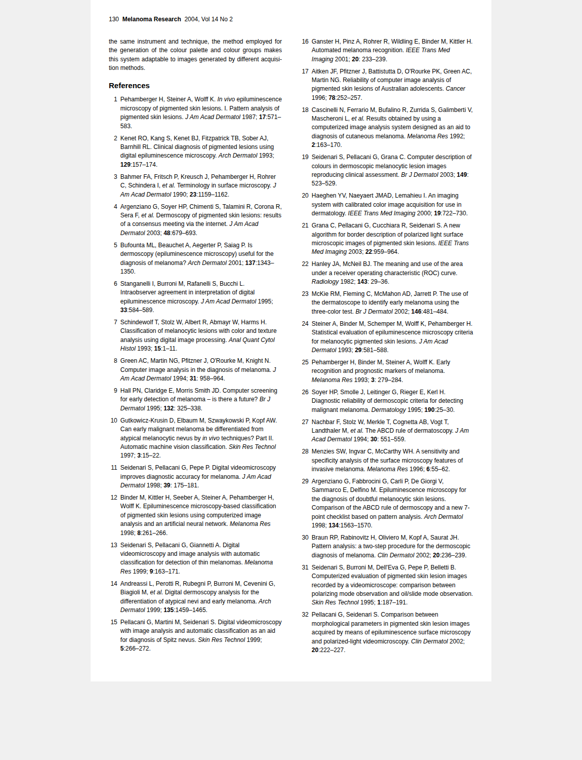130 Melanoma Research 2004, Vol 14 No 2
the same instrument and technique, the method employed for the generation of the colour palette and colour groups makes this system adaptable to images generated by different acquisition methods.
References
Pehamberger H, Steiner A, Wolff K. In vivo epiluminescence microscopy of pigmented skin lesions. I. Pattern analysis of pigmented skin lesions. J Am Acad Dermatol 1987; 17:571–583.
Kenet RO, Kang S, Kenet BJ, Fitzpatrick TB, Sober AJ, Barnhill RL. Clinical diagnosis of pigmented lesions using digital epiluminescence microscopy. Arch Dermatol 1993; 129:157–174.
Bahmer FA, Fritsch P, Kreusch J, Pehamberger H, Rohrer C, Schindera I, et al. Terminology in surface microscopy. J Am Acad Dermatol 1990; 23:1159–1162.
Argenziano G, Soyer HP, Chimenti S, Talamini R, Corona R, Sera F, et al. Dermoscopy of pigmented skin lesions: results of a consensus meeting via the internet. J Am Acad Dermatol 2003; 48:679–693.
Bufounta ML, Beauchet A, Aegerter P, Saiag P. Is dermoscopy (epiluminescence microscopy) useful for the diagnosis of melanoma? Arch Dermatol 2001; 137:1343–1350.
Stanganelli I, Burroni M, Rafanelli S, Bucchi L. Intraobserver agreement in interpretation of digital epiluminescence microscopy. J Am Acad Dermatol 1995; 33:584–589.
Schindewolf T, Stolz W, Albert R, Abmayr W, Harms H. Classification of melanocytic lesions with color and texture analysis using digital image processing. Anal Quant Cytol Histol 1993; 15:1–11.
Green AC, Martin NG, Pfitzner J, O'Rourke M, Knight N. Computer image analysis in the diagnosis of melanoma. J Am Acad Dermatol 1994; 31: 958–964.
Hall PN, Claridge E, Morris Smith JD. Computer screening for early detection of melanoma – is there a future? Br J Dermatol 1995; 132: 325–338.
Gutkowicz-Krusin D, Elbaum M, Szwaykowski P, Kopf AW. Can early malignant melanoma be differentiated from atypical melanocytic nevus by in vivo techniques? Part II. Automatic machine vision classification. Skin Res Technol 1997; 3:15–22.
Seidenari S, Pellacani G, Pepe P. Digital videomicroscopy improves diagnostic accuracy for melanoma. J Am Acad Dermatol 1998; 39: 175–181.
Binder M, Kittler H, Seeber A, Steiner A, Pehamberger H, Wolff K. Epiluminescence microscopy-based classification of pigmented skin lesions using computerized image analysis and an artificial neural network. Melanoma Res 1998; 8:261–266.
Seidenari S, Pellacani G, Giannetti A. Digital videomicroscopy and image analysis with automatic classification for detection of thin melanomas. Melanoma Res 1999; 9:163–171.
Andreassi L, Perotti R, Rubegni P, Burroni M, Cevenini G, Biagioli M, et al. Digital dermoscopy analysis for the differentiation of atypical nevi and early melanoma. Arch Dermatol 1999; 135:1459–1465.
Pellacani G, Martini M, Seidenari S. Digital videomicroscopy with image analysis and automatic classification as an aid for diagnosis of Spitz nevus. Skin Res Technol 1999; 5:266–272.
Ganster H, Pinz A, Rohrer R, Wildling E, Binder M, Kittler H. Automated melanoma recognition. IEEE Trans Med Imaging 2001; 20: 233–239.
Aitken JF, Pfitzner J, Battistutta D, O'Rourke PK, Green AC, Martin NG. Reliability of computer image analysis of pigmented skin lesions of Australian adolescents. Cancer 1996; 78:252–257.
Cascinelli N, Ferrario M, Bufalino R, Zurrida S, Galimberti V, Mascheroni L, et al. Results obtained by using a computerized image analysis system designed as an aid to diagnosis of cutaneous melanoma. Melanoma Res 1992; 2:163–170.
Seidenari S, Pellacani G, Grana C. Computer description of colours in dermoscopic melanocytic lesion images reproducing clinical assessment. Br J Dermatol 2003; 149: 523–529.
Haeghen YV, Naeyaert JMAD, Lemahieu I. An imaging system with calibrated color image acquisition for use in dermatology. IEEE Trans Med Imaging 2000; 19:722–730.
Grana C, Pellacani G, Cucchiara R, Seidenari S. A new algorithm for border description of polarized light surface microscopic images of pigmented skin lesions. IEEE Trans Med Imaging 2003; 22:959–964.
Hanley JA, McNeil BJ. The meaning and use of the area under a receiver operating characteristic (ROC) curve. Radiology 1982; 143: 29–36.
McKie RM, Fleming C, McMahon AD, Jarrett P. The use of the dermatoscope to identify early melanoma using the three-color test. Br J Dermatol 2002; 146:481–484.
Steiner A, Binder M, Schemper M, Wolff K, Pehamberger H. Statistical evaluation of epiluminescence microscopy criteria for melanocytic pigmented skin lesions. J Am Acad Dermatol 1993; 29:581–588.
Pehamberger H, Binder M, Steiner A, Wolff K. Early recognition and prognostic markers of melanoma. Melanoma Res 1993; 3: 279–284.
Soyer HP, Smolle J, Leitinger G, Rieger E, Kerl H. Diagnostic reliability of dermoscopic criteria for detecting malignant melanoma. Dermatology 1995; 190:25–30.
Nachbar F, Stolz W, Merkle T, Cognetta AB, Vogt T, Landthaler M, et al. The ABCD rule of dermatoscopy. J Am Acad Dermatol 1994; 30: 551–559.
Menzies SW, Ingvar C, McCarthy WH. A sensitivity and specificity analysis of the surface microscopy features of invasive melanoma. Melanoma Res 1996; 6:55–62.
Argenziano G, Fabbrocini G, Carli P, De Giorgi V, Sammarco E, Delfino M. Epiluminescence microscopy for the diagnosis of doubtful melanocytic skin lesions. Comparison of the ABCD rule of dermoscopy and a new 7-point checklist based on pattern analysis. Arch Dermatol 1998; 134:1563–1570.
Braun RP, Rabinovitz H, Oliviero M, Kopf A, Saurat JH. Pattern analysis: a two-step procedure for the dermoscopic diagnosis of melanoma. Clin Dermatol 2002; 20:236–239.
Seidenari S, Burroni M, Dell'Eva G, Pepe P, Belletti B. Computerized evaluation of pigmented skin lesion images recorded by a videomicroscope: comparison between polarizing mode observation and oil/slide mode observation. Skin Res Technol 1995; 1:187–191.
Pellacani G, Seidenari S. Comparison between morphological parameters in pigmented skin lesion images acquired by means of epiluminescence surface microscopy and polarized-light videomicroscopy. Clin Dermatol 2002; 20:222–227.